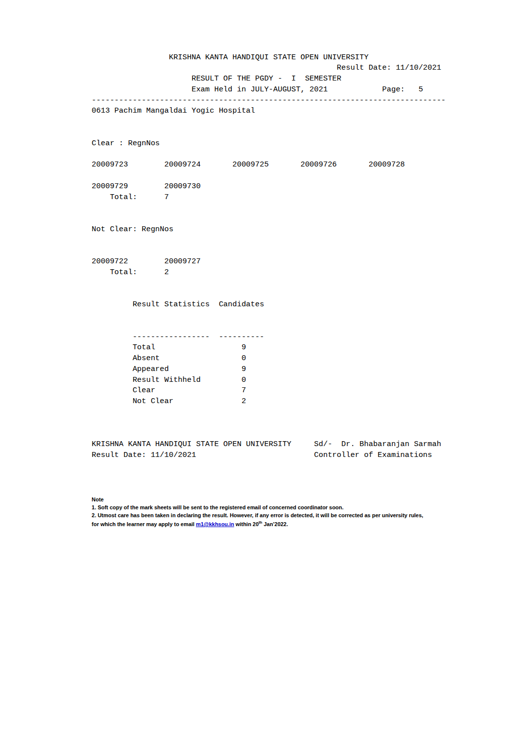KRISHNA KANTA HANDIQUI STATE OPEN UNIVERSITY
                                                      Result Date: 11/10/2021
                      RESULT OF THE PGDY -  I  SEMESTER
                      Exam Held in JULY-AUGUST, 2021            Page:   5
------------------------------------------------------------------------------
0613 Pachim Mangaldai Yogic Hospital


Clear : RegnNos

20009723        20009724       20009725       20009726       20009728

20009729        20009730
    Total:      7


Not Clear: RegnNos


20009722        20009727
    Total:      2


         Result Statistics  Candidates


         -----------------  ----------
         Total                   9
         Absent                  0
         Appeared                9
         Result Withheld         0
         Clear                   7
         Not Clear               2



KRISHNA KANTA HANDIQUI STATE OPEN UNIVERSITY     Sd/-  Dr. Bhabaranjan Sarmah
Result Date: 11/10/2021                          Controller of Examinations
Note
1. Soft copy of the mark sheets will be sent to the registered email of concerned coordinator soon.
2. Utmost care has been taken in declaring the result. However, if any error is detected, it will be corrected as per university rules, for which the learner may apply to email m1@kkhsou.in within 20th Jan’2022.